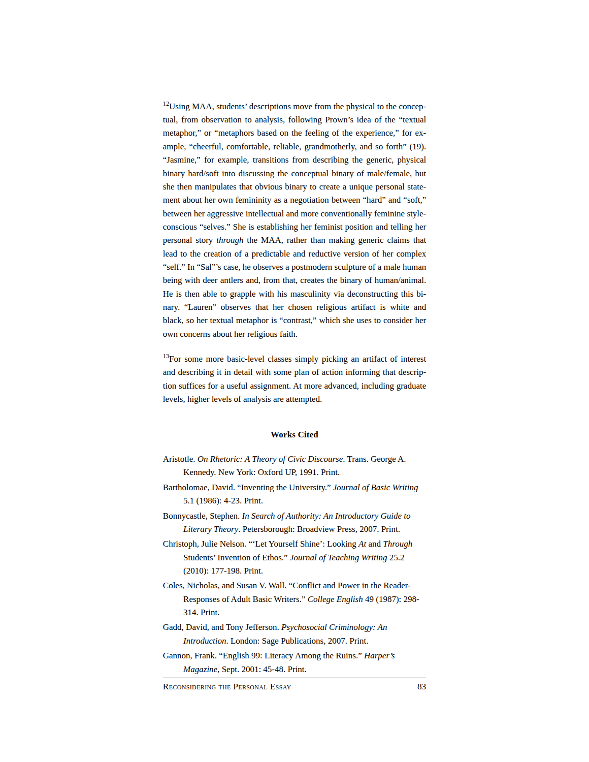12Using MAA, students’ descriptions move from the physical to the conceptual, from observation to analysis, following Prown’s idea of the “textual metaphor,” or “metaphors based on the feeling of the experience,” for example, “cheerful, comfortable, reliable, grandmotherly, and so forth” (19). “Jasmine,” for example, transitions from describing the generic, physical binary hard/soft into discussing the conceptual binary of male/female, but she then manipulates that obvious binary to create a unique personal statement about her own femininity as a negotiation between “hard” and “soft,” between her aggressive intellectual and more conventionally feminine style-conscious “selves.” She is establishing her feminist position and telling her personal story through the MAA, rather than making generic claims that lead to the creation of a predictable and reductive version of her complex “self.” In “Sal”’s case, he observes a postmodern sculpture of a male human being with deer antlers and, from that, creates the binary of human/animal. He is then able to grapple with his masculinity via deconstructing this binary. “Lauren” observes that her chosen religious artifact is white and black, so her textual metaphor is “contrast,” which she uses to consider her own concerns about her religious faith.
13For some more basic-level classes simply picking an artifact of interest and describing it in detail with some plan of action informing that description suffices for a useful assignment. At more advanced, including graduate levels, higher levels of analysis are attempted.
Works Cited
Aristotle. On Rhetoric: A Theory of Civic Discourse. Trans. George A. Kennedy. New York: Oxford UP, 1991. Print.
Bartholomae, David. “Inventing the University.” Journal of Basic Writing 5.1 (1986): 4-23. Print.
Bonnycastle, Stephen. In Search of Authority: An Introductory Guide to Literary Theory. Petersborough: Broadview Press, 2007. Print.
Christoph, Julie Nelson. “‘Let Yourself Shine’: Looking At and Through Students’ Invention of Ethos.” Journal of Teaching Writing 25.2 (2010): 177-198. Print.
Coles, Nicholas, and Susan V. Wall. “Conflict and Power in the Reader-Responses of Adult Basic Writers.” College English 49 (1987): 298-314. Print.
Gadd, David, and Tony Jefferson. Psychosocial Criminology: An Introduction. London: Sage Publications, 2007. Print.
Gannon, Frank. “English 99: Literacy Among the Ruins.” Harper’s Magazine, Sept. 2001: 45-48. Print.
Reconsidering the Personal Essay 83